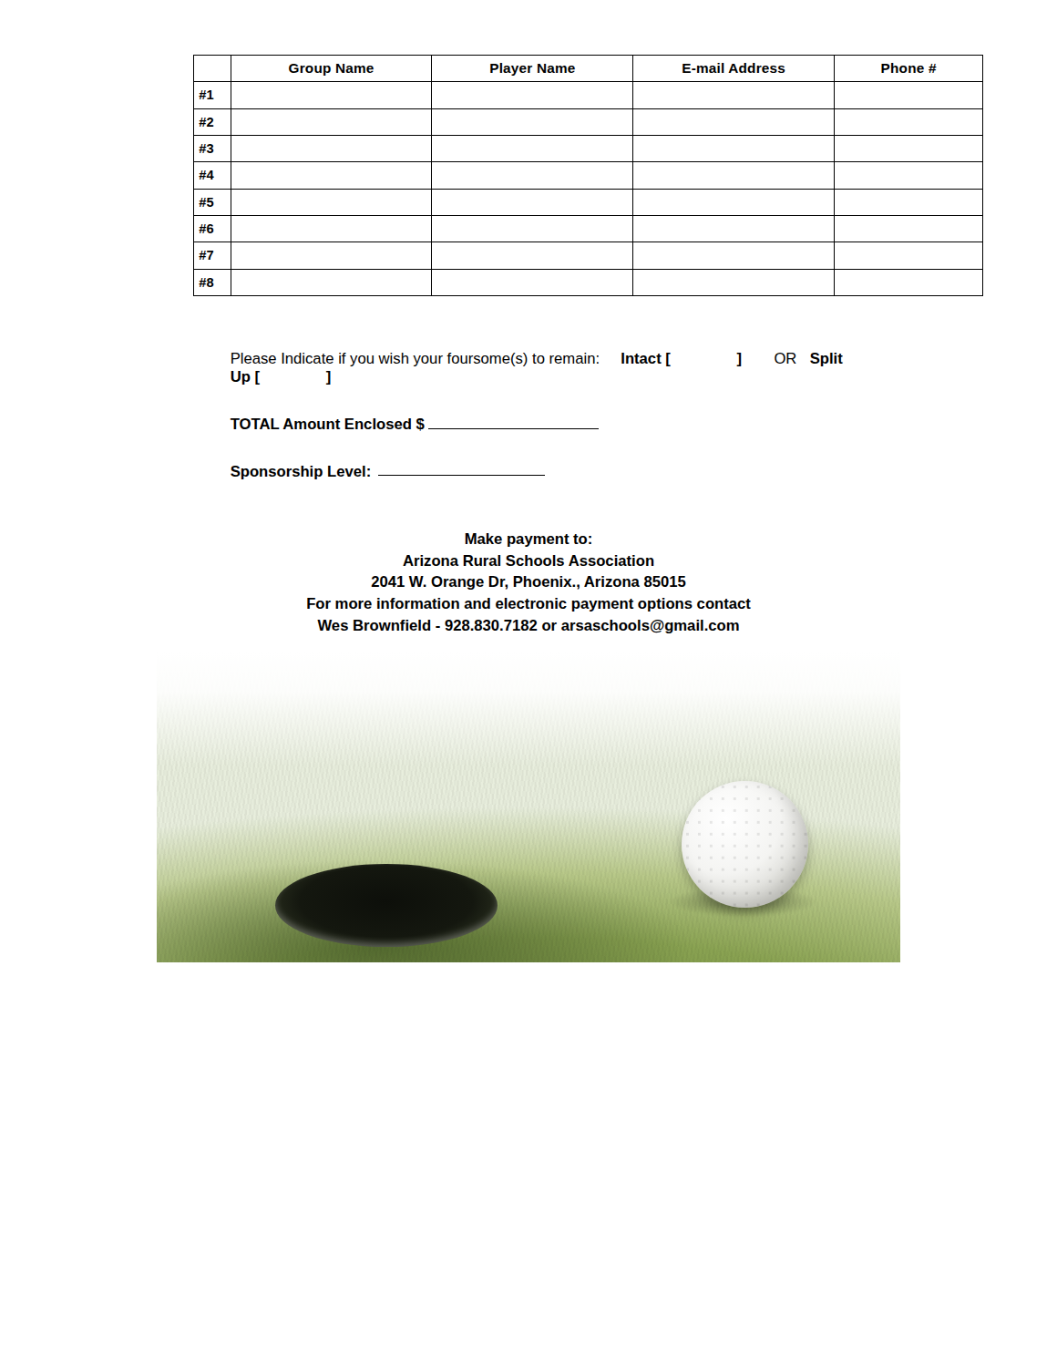| | Group Name | Player Name | E-mail Address | Phone # |
| --- | --- | --- | --- | --- |
| #1 | | | | |
| #2 | | | | |
| #3 | | | | |
| #4 | | | | |
| #5 | | | | |
| #6 | | | | |
| #7 | | | | |
| #8 | | | | |
Please Indicate if you wish your foursome(s) to remain: Intact [ ] OR Split Up [ ]
TOTAL Amount Enclosed $
Sponsorship Level:
Make payment to:
Arizona Rural Schools Association
2041 W. Orange Dr, Phoenix., Arizona 85015
For more information and electronic payment options contact
Wes Brownfield - 928.830.7182 or arsaschools@gmail.com